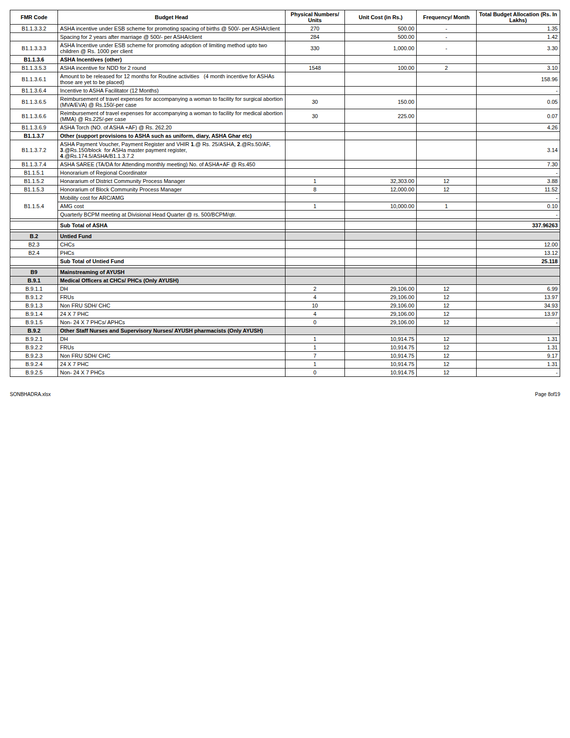| FMR Code | Budget Head | Physical Numbers/ Units | Unit Cost (in Rs.) | Frequency/ Month | Total Budget Allocation (Rs. In Lakhs) |
| --- | --- | --- | --- | --- | --- |
| B1.1.3.3.2 | ASHA incentive under ESB scheme for promoting spacing of births @ 500/- per ASHA/client | 270 | 500.00 | - | 1.35 |
| | Spacing for 2 years after marriage @ 500/- per ASHA/client | 284 | 500.00 | - | 1.42 |
| B1.1.3.3.3 | ASHA Incentive under ESB scheme for promoting adoption of limiting method upto two children @ Rs. 1000 per client | 330 | 1,000.00 | - | 3.30 |
| B1.1.3.6 | ASHA Incentives (other) | | | | |
| B1.1.3.5.3 | ASHA incentive for NDD for 2 round | 1548 | 100.00 | 2 | 3.10 |
| B1.1.3.6.1 | Amount to be released for 12 months for Routine activities (4 month incentive for ASHAs those are yet to be placed) | | | | 158.96 |
| B1.1.3.6.4 | Incentive to ASHA Facilitator (12 Months) | | | | - |
| B1.1.3.6.5 | Reimbursement of travel expenses for accompanying a woman to facility for surgical abortion (MVA/EVA) @ Rs.150/-per case | 30 | 150.00 | | 0.05 |
| B1.1.3.6.6 | Reimbursement of travel expenses for accompanying a woman to facility for medical abortion (MMA) @ Rs.225/-per case | 30 | 225.00 | | 0.07 |
| B1.1.3.6.9 | ASHA Torch (NO. of ASHA +AF) @ Rs. 262.20 | | | | 4.26 |
| B1.1.3.7 | Other (support provisions to ASHA such as uniform, diary, ASHA Ghar etc) | | | | |
| B1.1.3.7.2 | ASHA Payment Voucher, Payment Register and VHIR 1 .@ Rs. 25/ASHA, 2 .@Rs.50/AF, 3 .@Rs.150/block for ASHa master payment register, 4 .@Rs.174.5/ASHA/B1.1.3.7.2 | | | | 3.14 |
| B1.1.3.7.4 | ASHA SAREE (TA/DA for Attending monthly meeting) No. of ASHA+AF @ Rs.450 | | | | 7.30 |
| B1.1.5.1 | Honorarium of Regional Coordinator | | | | - |
| B1.1.5.2 | Honararium of District Community Process Manager | 1 | 32,303.00 | 12 | 3.88 |
| B1.1.5.3 | Honorarium of Block Community Process Manager | 8 | 12,000.00 | 12 | 11.52 |
| B1.1.5.4 | Mobility cost for ARC/AMG | | | | - |
| AMG cost | 1 | 10,000.00 | 1 | 0.10 |
| Quarterly BCPM meeting at Divisional Head Quarter @ rs. 500/BCPM/qtr. | | | | - |
| | Sub Total of ASHA | | | | 337.96263 |
| B.2 | Untied Fund | | | | |
| B2.3 | CHCs | | | | 12.00 |
| B2.4 | PHCs | | | | 13.12 |
| | Sub Total of Untied Fund | | | | 25.118 |
| B9 | Mainstreaming of AYUSH | | | | |
| B.9.1 | Medical Officers at CHCs/ PHCs (Only AYUSH) | | | | |
| B.9.1.1 | DH | 2 | 29,106.00 | 12 | 6.99 |
| B.9.1.2 | FRUs | 4 | 29,106.00 | 12 | 13.97 |
| B.9.1.3 | Non FRU SDH/ CHC | 10 | 29,106.00 | 12 | 34.93 |
| B.9.1.4 | 24 X 7 PHC | 4 | 29,106.00 | 12 | 13.97 |
| B.9.1.5 | Non- 24 X 7 PHCs/ APHCs | 0 | 29,106.00 | 12 | - |
| B.9.2 | Other Staff Nurses and Supervisory Nurses/ AYUSH pharmacists (Only AYUSH) | | | | |
| B.9.2.1 | DH | 1 | 10,914.75 | 12 | 1.31 |
| B.9.2.2 | FRUs | 1 | 10,914.75 | 12 | 1.31 |
| B.9.2.3 | Non FRU SDH/ CHC | 7 | 10,914.75 | 12 | 9.17 |
| B.9.2.4 | 24 X 7 PHC | 1 | 10,914.75 | 12 | 1.31 |
| B.9.2.5 | Non- 24 X 7 PHCs | 0 | 10,914.75 | 12 | - |
SONBHADRA.xlsx Page 8of19